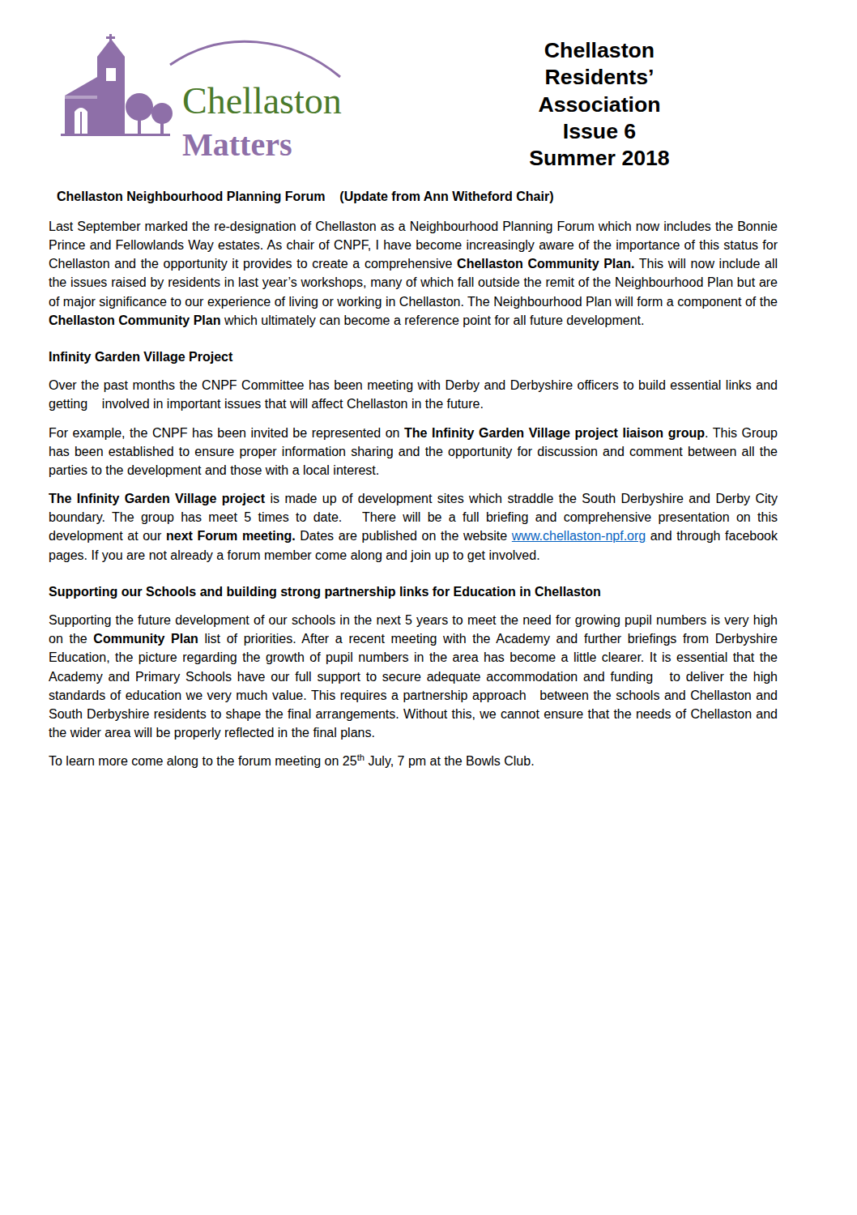Chellaston Matters
Chellaston
Residents’
Association
Issue 6
Summer 2018
Chellaston Neighbourhood Planning Forum (Update from Ann Witheford Chair)
Last September marked the re-designation of Chellaston as a Neighbourhood Planning Forum which now includes the Bonnie Prince and Fellowlands Way estates. As chair of CNPF, I have become increasingly aware of the importance of this status for Chellaston and the opportunity it provides to create a comprehensive Chellaston Community Plan. This will now include all the issues raised by residents in last year’s workshops, many of which fall outside the remit of the Neighbourhood Plan but are of major significance to our experience of living or working in Chellaston. The Neighbourhood Plan will form a component of the Chellaston Community Plan which ultimately can become a reference point for all future development.
Infinity Garden Village Project
Over the past months the CNPF Committee has been meeting with Derby and Derbyshire officers to build essential links and getting involved in important issues that will affect Chellaston in the future.
For example, the CNPF has been invited be represented on The Infinity Garden Village project liaison group. This Group has been established to ensure proper information sharing and the opportunity for discussion and comment between all the parties to the development and those with a local interest.
The Infinity Garden Village project is made up of development sites which straddle the South Derbyshire and Derby City boundary. The group has meet 5 times to date. There will be a full briefing and comprehensive presentation on this development at our next Forum meeting. Dates are published on the website www.chellaston-npf.org and through facebook pages. If you are not already a forum member come along and join up to get involved.
Supporting our Schools and building strong partnership links for Education in Chellaston
Supporting the future development of our schools in the next 5 years to meet the need for growing pupil numbers is very high on the Community Plan list of priorities. After a recent meeting with the Academy and further briefings from Derbyshire Education, the picture regarding the growth of pupil numbers in the area has become a little clearer. It is essential that the Academy and Primary Schools have our full support to secure adequate accommodation and funding to deliver the high standards of education we very much value. This requires a partnership approach between the schools and Chellaston and South Derbyshire residents to shape the final arrangements. Without this, we cannot ensure that the needs of Chellaston and the wider area will be properly reflected in the final plans.
To learn more come along to the forum meeting on 25th July, 7 pm at the Bowls Club.